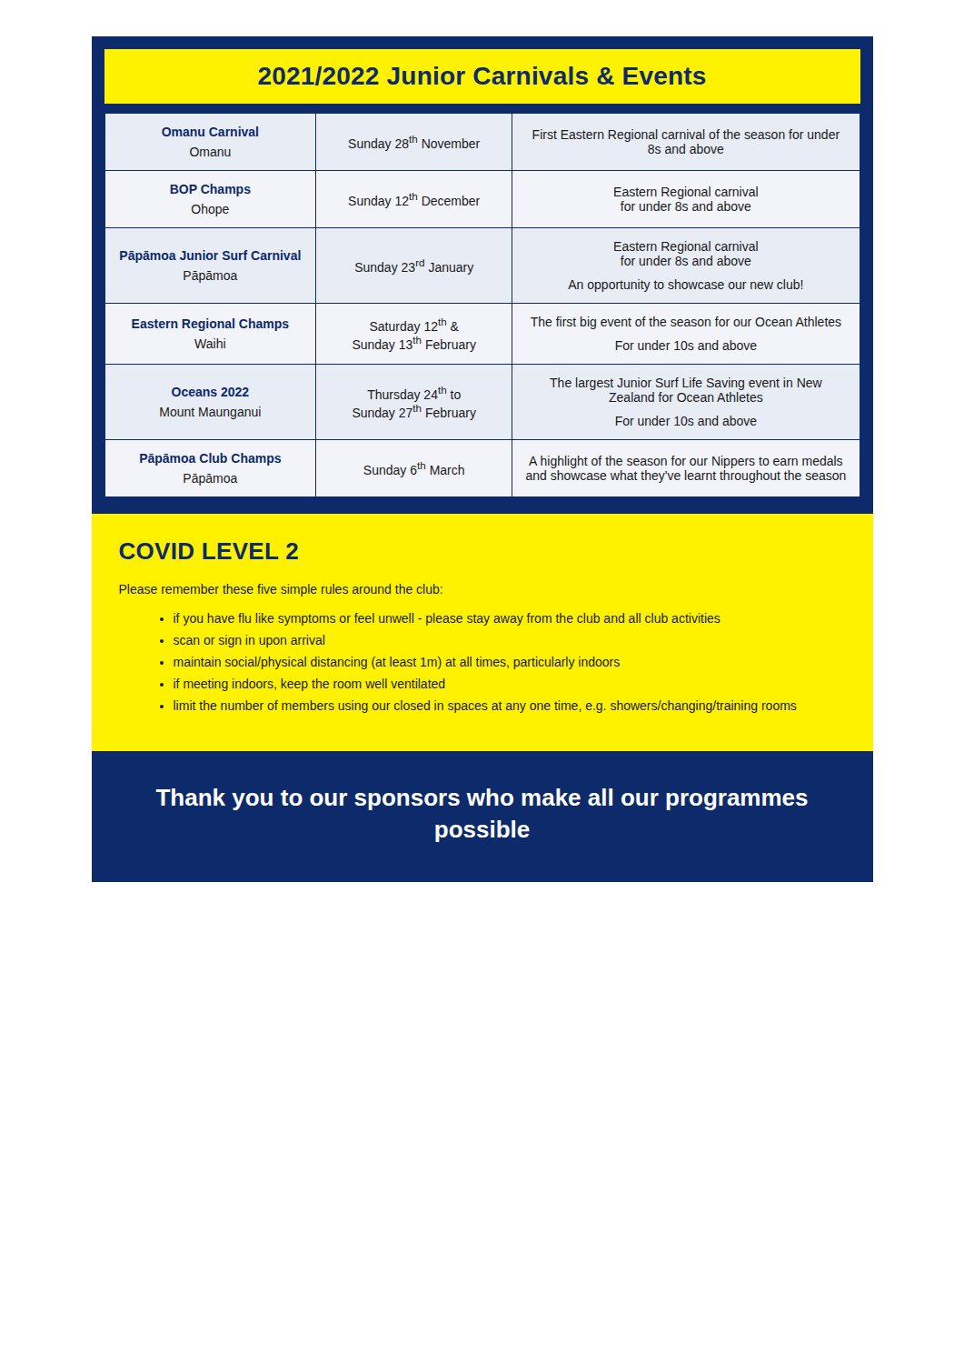2021/2022 Junior Carnivals & Events
| Omanu Carnival Omanu | Sunday 28 th November | First Eastern Regional carnival of the season for under 8s and above |
| BOP Champs Ohope | Sunday 12 th December | Eastern Regional carnival for under 8s and above |
| Pāpāmoa Junior Surf Carnival Pāpāmoa | Sunday 23 rd January | Eastern Regional carnival for under 8s and above An opportunity to showcase our new club! |
| Eastern Regional Champs Waihi | Saturday 12 th & Sunday 13 th February | The first big event of the season for our Ocean Athletes For under 10s and above |
| Oceans 2022 Mount Maunganui | Thursday 24 th to Sunday 27 th February | The largest Junior Surf Life Saving event in New Zealand for Ocean Athletes For under 10s and above |
| Pāpāmoa Club Champs Pāpāmoa | Sunday 6 th March | A highlight of the season for our Nippers to earn medals and showcase what they've learnt throughout the season |
COVID LEVEL 2
Please remember these five simple rules around the club:
if you have flu like symptoms or feel unwell - please stay away from the club and all club activities
scan or sign in upon arrival
maintain social/physical distancing (at least 1m) at all times, particularly indoors
if meeting indoors, keep the room well ventilated
limit the number of members using our closed in spaces at any one time, e.g. showers/changing/training rooms
Thank you to our sponsors who make all our programmes possible